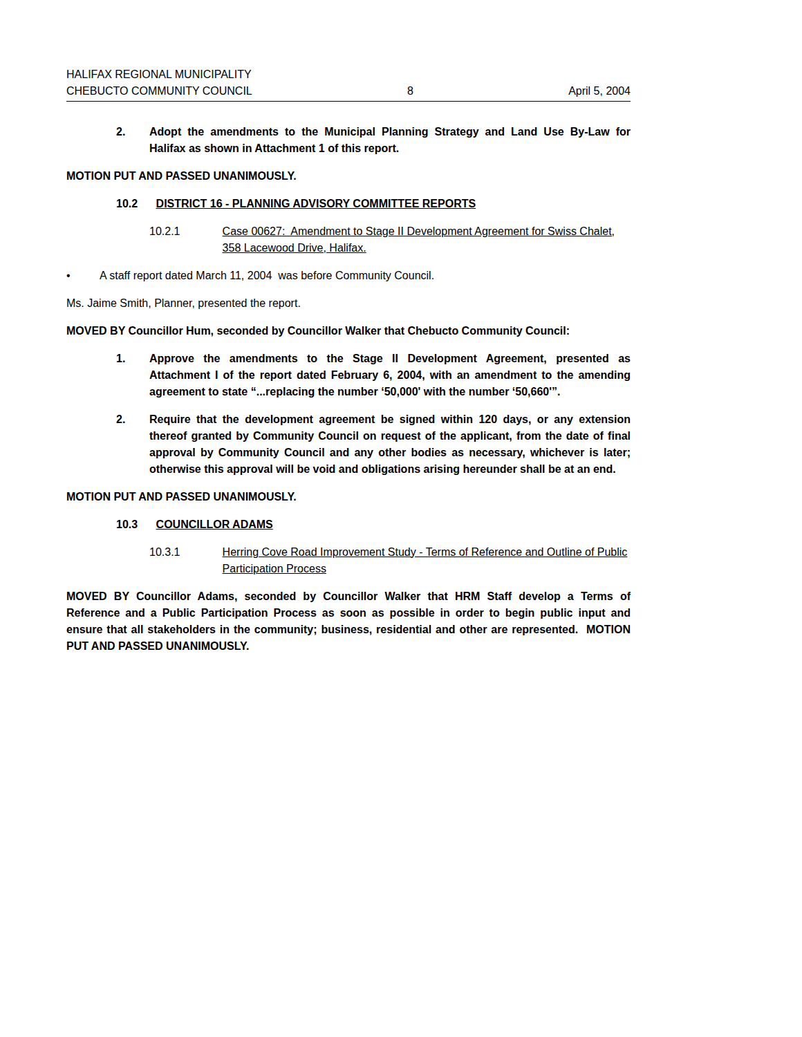HALIFAX REGIONAL MUNICIPALITY
CHEBUCTO COMMUNITY COUNCIL 8 April 5, 2004
2.
Adopt the amendments to the Municipal Planning Strategy and Land Use By-Law for Halifax as shown in Attachment 1 of this report.
MOTION PUT AND PASSED UNANIMOUSLY.
10.2
DISTRICT 16 - PLANNING ADVISORY COMMITTEE REPORTS
10.2.1
Case 00627: Amendment to Stage II Development Agreement for Swiss Chalet, 358 Lacewood Drive, Halifax.
•
A staff report dated March 11, 2004 was before Community Council.
Ms. Jaime Smith, Planner, presented the report.
MOVED BY Councillor Hum, seconded by Councillor Walker that Chebucto Community Council:
1.
Approve the amendments to the Stage II Development Agreement, presented as Attachment I of the report dated February 6, 2004, with an amendment to the amending agreement to state “...replacing the number ‘50,000' with the number ‘50,660'”.
2.
Require that the development agreement be signed within 120 days, or any extension thereof granted by Community Council on request of the applicant, from the date of final approval by Community Council and any other bodies as necessary, whichever is later; otherwise this approval will be void and obligations arising hereunder shall be at an end.
MOTION PUT AND PASSED UNANIMOUSLY.
10.3
COUNCILLOR ADAMS
10.3.1
Herring Cove Road Improvement Study - Terms of Reference and Outline of Public Participation Process
MOVED BY Councillor Adams, seconded by Councillor Walker that HRM Staff develop a Terms of Reference and a Public Participation Process as soon as possible in order to begin public input and ensure that all stakeholders in the community; business, residential and other are represented. MOTION PUT AND PASSED UNANIMOUSLY.